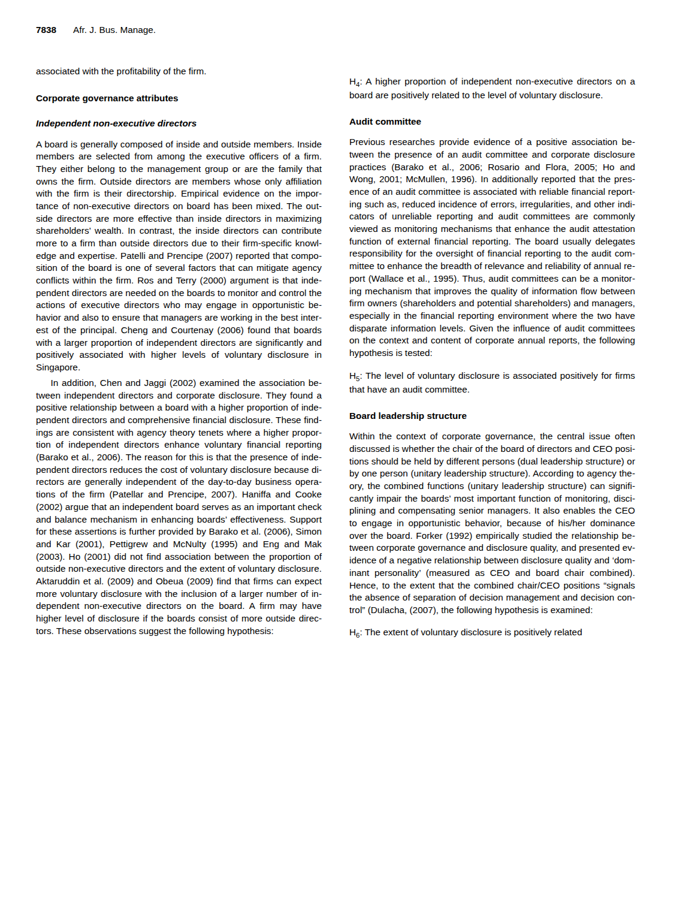7838 Afr. J. Bus. Manage.
associated with the profitability of the firm.
Corporate governance attributes
Independent non-executive directors
A board is generally composed of inside and outside members. Inside members are selected from among the executive officers of a firm. They either belong to the management group or are the family that owns the firm. Outside directors are members whose only affiliation with the firm is their directorship. Empirical evidence on the importance of non-executive directors on board has been mixed. The outside directors are more effective than inside directors in maximizing shareholders’ wealth. In contrast, the inside directors can contribute more to a firm than outside directors due to their firm-specific knowledge and expertise. Patelli and Prencipe (2007) reported that composition of the board is one of several factors that can mitigate agency conflicts within the firm. Ros and Terry (2000) argument is that independent directors are needed on the boards to monitor and control the actions of executive directors who may engage in opportunistic behavior and also to ensure that managers are working in the best interest of the principal. Cheng and Courtenay (2006) found that boards with a larger proportion of independent directors are significantly and positively associated with higher levels of voluntary disclosure in Singapore.
In addition, Chen and Jaggi (2002) examined the association between independent directors and corporate disclosure. They found a positive relationship between a board with a higher proportion of independent directors and comprehensive financial disclosure. These findings are consistent with agency theory tenets where a higher proportion of independent directors enhance voluntary financial reporting (Barako et al., 2006). The reason for this is that the presence of independent directors reduces the cost of voluntary disclosure because directors are generally independent of the day-to-day business operations of the firm (Patellar and Prencipe, 2007). Haniffa and Cooke (2002) argue that an independent board serves as an important check and balance mechanism in enhancing boards’ effectiveness. Support for these assertions is further provided by Barako et al. (2006), Simon and Kar (2001), Pettigrew and McNulty (1995) and Eng and Mak (2003). Ho (2001) did not find association between the proportion of outside non-executive directors and the extent of voluntary disclosure. Aktaruddin et al. (2009) and Obeua (2009) find that firms can expect more voluntary disclosure with the inclusion of a larger number of independent non-executive directors on the board. A firm may have higher level of disclosure if the boards consist of more outside directors. These observations suggest the following hypothesis:
H4: A higher proportion of independent non-executive directors on a board are positively related to the level of voluntary disclosure.
Audit committee
Previous researches provide evidence of a positive association between the presence of an audit committee and corporate disclosure practices (Barako et al., 2006; Rosario and Flora, 2005; Ho and Wong, 2001; McMullen, 1996). In additionally reported that the presence of an audit committee is associated with reliable financial reporting such as, reduced incidence of errors, irregularities, and other indicators of unreliable reporting and audit committees are commonly viewed as monitoring mechanisms that enhance the audit attestation function of external financial reporting. The board usually delegates responsibility for the oversight of financial reporting to the audit committee to enhance the breadth of relevance and reliability of annual report (Wallace et al., 1995). Thus, audit committees can be a monitoring mechanism that improves the quality of information flow between firm owners (shareholders and potential shareholders) and managers, especially in the financial reporting environment where the two have disparate information levels. Given the influence of audit committees on the context and content of corporate annual reports, the following hypothesis is tested:
H5: The level of voluntary disclosure is associated positively for firms that have an audit committee.
Board leadership structure
Within the context of corporate governance, the central issue often discussed is whether the chair of the board of directors and CEO positions should be held by different persons (dual leadership structure) or by one person (unitary leadership structure). According to agency theory, the combined functions (unitary leadership structure) can significantly impair the boards’ most important function of monitoring, disciplining and compensating senior managers. It also enables the CEO to engage in opportunistic behavior, because of his/her dominance over the board. Forker (1992) empirically studied the relationship between corporate governance and disclosure quality, and presented evidence of a negative relationship between disclosure quality and ‘dominant personality’ (measured as CEO and board chair combined). Hence, to the extent that the combined chair/CEO positions “signals the absence of separation of decision management and decision control” (Dulacha, (2007), the following hypothesis is examined:
H6: The extent of voluntary disclosure is positively related